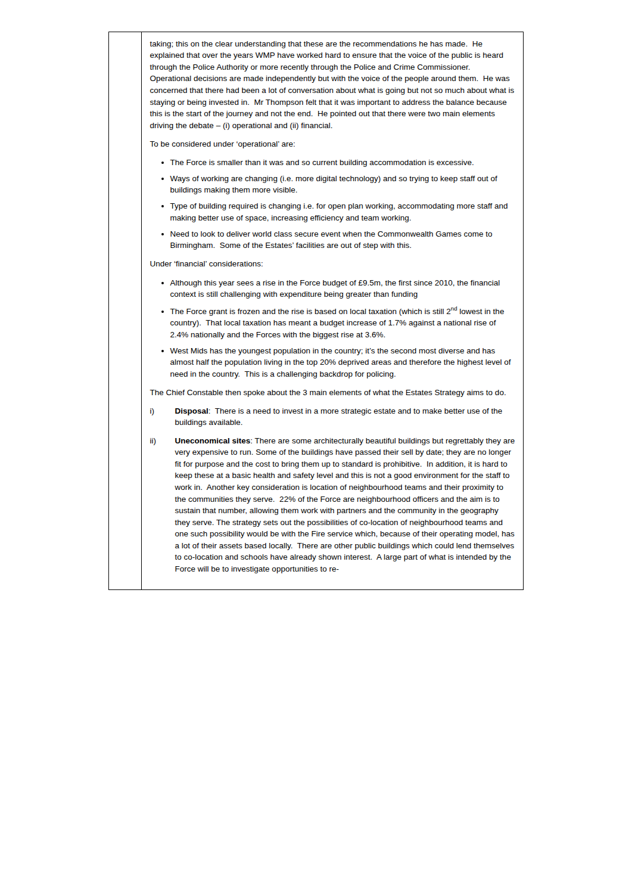| | taking; this on the clear understanding that these are the recommendations he has made. He explained that over the years WMP have worked hard to ensure that the voice of the public is heard through the Police Authority or more recently through the Police and Crime Commissioner. Operational decisions are made independently but with the voice of the people around them. He was concerned that there had been a lot of conversation about what is going but not so much about what is staying or being invested in. Mr Thompson felt that it was important to address the balance because this is the start of the journey and not the end. He pointed out that there were two main elements driving the debate – (i) operational and (ii) financial. To be considered under ‘operational’ are: The Force is smaller than it was and so current building accommodation is excessive. Ways of working are changing (i.e. more digital technology) and so trying to keep staff out of buildings making them more visible. Type of building required is changing i.e. for open plan working, accommodating more staff and making better use of space, increasing efficiency and team working. Need to look to deliver world class secure event when the Commonwealth Games come to Birmingham. Some of the Estates’ facilities are out of step with this. Under ‘financial’ considerations: Although this year sees a rise in the Force budget of £9.5m, the first since 2010, the financial context is still challenging with expenditure being greater than funding The Force grant is frozen and the rise is based on local taxation (which is still 2 nd lowest in the country). That local taxation has meant a budget increase of 1.7% against a national rise of 2.4% nationally and the Forces with the biggest rise at 3.6%. West Mids has the youngest population in the country; it’s the second most diverse and has almost half the population living in the top 20% deprived areas and therefore the highest level of need in the country. This is a challenging backdrop for policing. The Chief Constable then spoke about the 3 main elements of what the Estates Strategy aims to do. i) Disposal : There is a need to invest in a more strategic estate and to make better use of the buildings available. ii) Uneconomical sites : There are some architecturally beautiful buildings but regrettably they are very expensive to run. Some of the buildings have passed their sell by date; they are no longer fit for purpose and the cost to bring them up to standard is prohibitive. In addition, it is hard to keep these at a basic health and safety level and this is not a good environment for the staff to work in. Another key consideration is location of neighbourhood teams and their proximity to the communities they serve. 22% of the Force are neighbourhood officers and the aim is to sustain that number, allowing them work with partners and the community in the geography they serve. The strategy sets out the possibilities of co-location of neighbourhood teams and one such possibility would be with the Fire service which, because of their operating model, has a lot of their assets based locally. There are other public buildings which could lend themselves to co-location and schools have already shown interest. A large part of what is intended by the Force will be to investigate opportunities to re- |